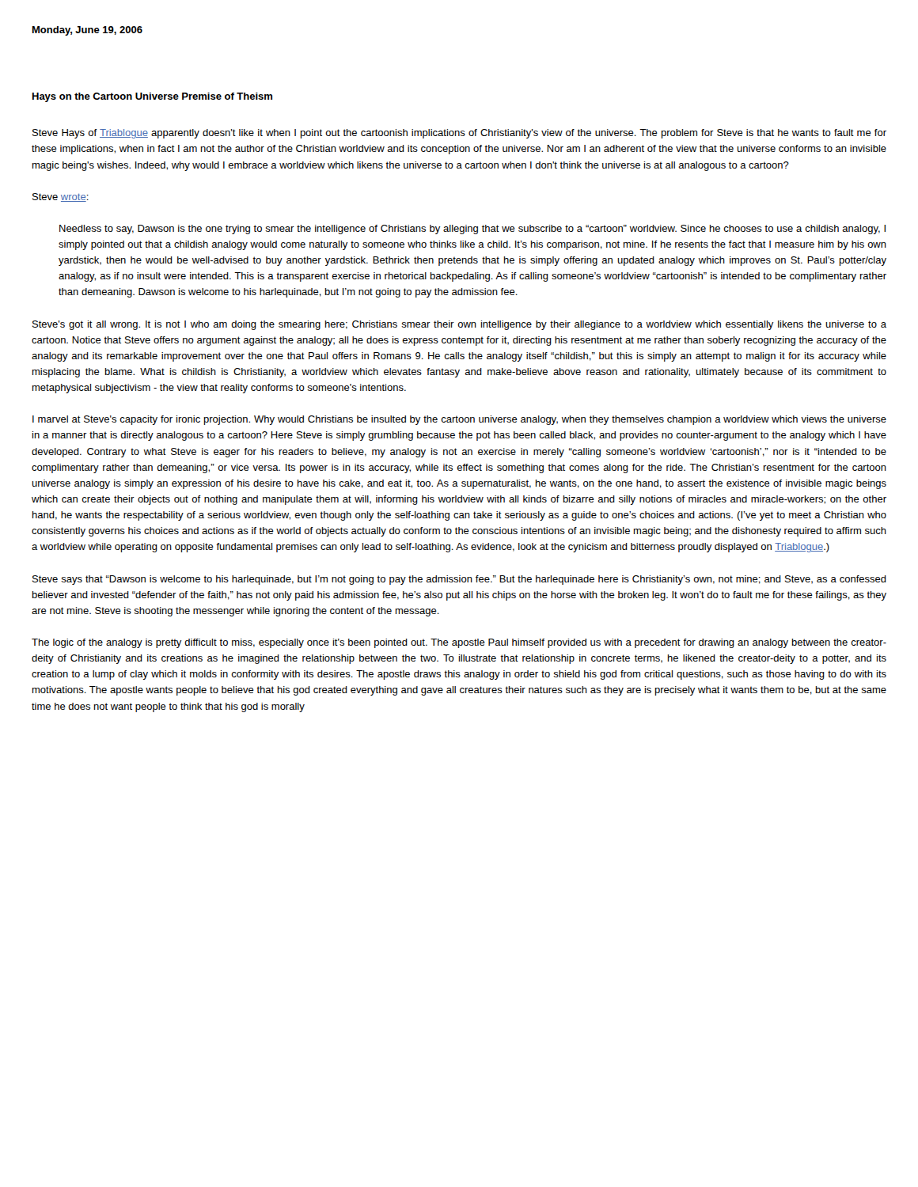Monday, June 19, 2006
Hays on the Cartoon Universe Premise of Theism
Steve Hays of Triablogue apparently doesn't like it when I point out the cartoonish implications of Christianity's view of the universe. The problem for Steve is that he wants to fault me for these implications, when in fact I am not the author of the Christian worldview and its conception of the universe. Nor am I an adherent of the view that the universe conforms to an invisible magic being's wishes. Indeed, why would I embrace a worldview which likens the universe to a cartoon when I don't think the universe is at all analogous to a cartoon?
Steve wrote:
Needless to say, Dawson is the one trying to smear the intelligence of Christians by alleging that we subscribe to a “cartoon” worldview. Since he chooses to use a childish analogy, I simply pointed out that a childish analogy would come naturally to someone who thinks like a child. It’s his comparison, not mine. If he resents the fact that I measure him by his own yardstick, then he would be well-advised to buy another yardstick. Bethrick then pretends that he is simply offering an updated analogy which improves on St. Paul’s potter/clay analogy, as if no insult were intended. This is a transparent exercise in rhetorical backpedaling. As if calling someone’s worldview “cartoonish” is intended to be complimentary rather than demeaning. Dawson is welcome to his harlequinade, but I’m not going to pay the admission fee.
Steve's got it all wrong. It is not I who am doing the smearing here; Christians smear their own intelligence by their allegiance to a worldview which essentially likens the universe to a cartoon. Notice that Steve offers no argument against the analogy; all he does is express contempt for it, directing his resentment at me rather than soberly recognizing the accuracy of the analogy and its remarkable improvement over the one that Paul offers in Romans 9. He calls the analogy itself “childish,” but this is simply an attempt to malign it for its accuracy while misplacing the blame. What is childish is Christianity, a worldview which elevates fantasy and make-believe above reason and rationality, ultimately because of its commitment to metaphysical subjectivism - the view that reality conforms to someone's intentions.
I marvel at Steve's capacity for ironic projection. Why would Christians be insulted by the cartoon universe analogy, when they themselves champion a worldview which views the universe in a manner that is directly analogous to a cartoon? Here Steve is simply grumbling because the pot has been called black, and provides no counter-argument to the analogy which I have developed. Contrary to what Steve is eager for his readers to believe, my analogy is not an exercise in merely “calling someone’s worldview ‘cartoonish’,” nor is it “intended to be complimentary rather than demeaning,” or vice versa. Its power is in its accuracy, while its effect is something that comes along for the ride. The Christian’s resentment for the cartoon universe analogy is simply an expression of his desire to have his cake, and eat it, too. As a supernaturalist, he wants, on the one hand, to assert the existence of invisible magic beings which can create their objects out of nothing and manipulate them at will, informing his worldview with all kinds of bizarre and silly notions of miracles and miracle-workers; on the other hand, he wants the respectability of a serious worldview, even though only the self-loathing can take it seriously as a guide to one’s choices and actions. (I’ve yet to meet a Christian who consistently governs his choices and actions as if the world of objects actually do conform to the conscious intentions of an invisible magic being; and the dishonesty required to affirm such a worldview while operating on opposite fundamental premises can only lead to self-loathing. As evidence, look at the cynicism and bitterness proudly displayed on Triablogue.)
Steve says that “Dawson is welcome to his harlequinade, but I’m not going to pay the admission fee.” But the harlequinade here is Christianity’s own, not mine; and Steve, as a confessed believer and invested “defender of the faith,” has not only paid his admission fee, he’s also put all his chips on the horse with the broken leg. It won’t do to fault me for these failings, as they are not mine. Steve is shooting the messenger while ignoring the content of the message.
The logic of the analogy is pretty difficult to miss, especially once it's been pointed out. The apostle Paul himself provided us with a precedent for drawing an analogy between the creator-deity of Christianity and its creations as he imagined the relationship between the two. To illustrate that relationship in concrete terms, he likened the creator-deity to a potter, and its creation to a lump of clay which it molds in conformity with its desires. The apostle draws this analogy in order to shield his god from critical questions, such as those having to do with its motivations. The apostle wants people to believe that his god created everything and gave all creatures their natures such as they are is precisely what it wants them to be, but at the same time he does not want people to think that his god is morally